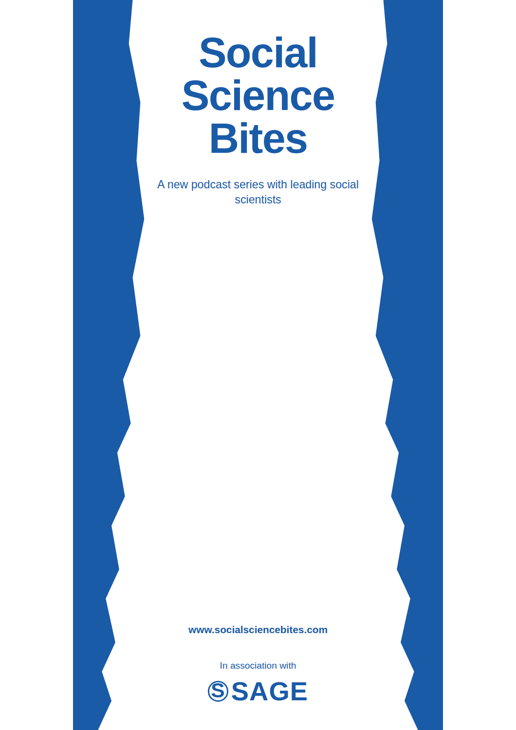Social Science Bites
A new podcast series with leading social scientists
www.socialsciencebites.com
In association with
SSAGE